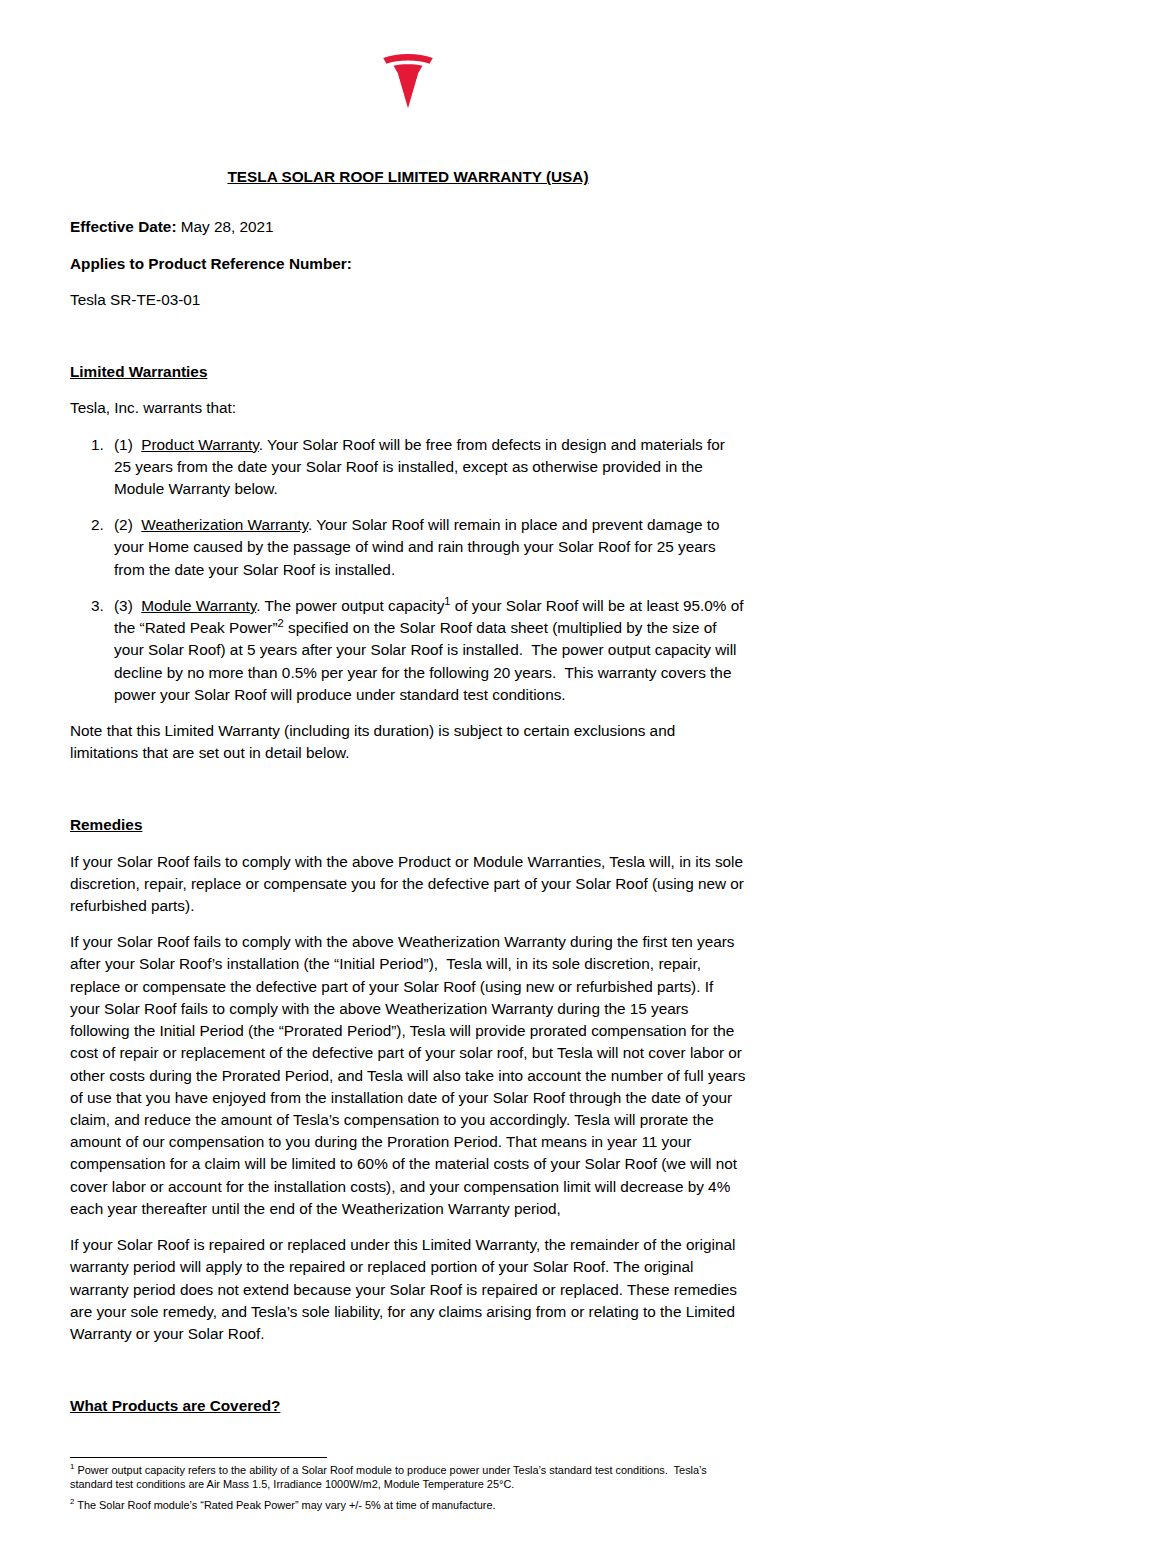TESLA SOLAR ROOF LIMITED WARRANTY (USA)
Effective Date: May 28, 2021
Applies to Product Reference Number:
Tesla SR-TE-03-01
Limited Warranties
Tesla, Inc. warrants that:
(1) Product Warranty. Your Solar Roof will be free from defects in design and materials for 25 years from the date your Solar Roof is installed, except as otherwise provided in the Module Warranty below.
(2) Weatherization Warranty. Your Solar Roof will remain in place and prevent damage to your Home caused by the passage of wind and rain through your Solar Roof for 25 years from the date your Solar Roof is installed.
(3) Module Warranty. The power output capacity1 of your Solar Roof will be at least 95.0% of the “Rated Peak Power”2 specified on the Solar Roof data sheet (multiplied by the size of your Solar Roof) at 5 years after your Solar Roof is installed. The power output capacity will decline by no more than 0.5% per year for the following 20 years. This warranty covers the power your Solar Roof will produce under standard test conditions.
Note that this Limited Warranty (including its duration) is subject to certain exclusions and limitations that are set out in detail below.
Remedies
If your Solar Roof fails to comply with the above Product or Module Warranties, Tesla will, in its sole discretion, repair, replace or compensate you for the defective part of your Solar Roof (using new or refurbished parts).
If your Solar Roof fails to comply with the above Weatherization Warranty during the first ten years after your Solar Roof’s installation (the “Initial Period”), Tesla will, in its sole discretion, repair, replace or compensate the defective part of your Solar Roof (using new or refurbished parts). If your Solar Roof fails to comply with the above Weatherization Warranty during the 15 years following the Initial Period (the “Prorated Period”), Tesla will provide prorated compensation for the cost of repair or replacement of the defective part of your solar roof, but Tesla will not cover labor or other costs during the Prorated Period, and Tesla will also take into account the number of full years of use that you have enjoyed from the installation date of your Solar Roof through the date of your claim, and reduce the amount of Tesla’s compensation to you accordingly. Tesla will prorate the amount of our compensation to you during the Proration Period. That means in year 11 your compensation for a claim will be limited to 60% of the material costs of your Solar Roof (we will not cover labor or account for the installation costs), and your compensation limit will decrease by 4% each year thereafter until the end of the Weatherization Warranty period,
If your Solar Roof is repaired or replaced under this Limited Warranty, the remainder of the original warranty period will apply to the repaired or replaced portion of your Solar Roof. The original warranty period does not extend because your Solar Roof is repaired or replaced. These remedies are your sole remedy, and Tesla’s sole liability, for any claims arising from or relating to the Limited Warranty or your Solar Roof.
What Products are Covered?
1 Power output capacity refers to the ability of a Solar Roof module to produce power under Tesla’s standard test conditions. Tesla’s standard test conditions are Air Mass 1.5, Irradiance 1000W/m2, Module Temperature 25°C.
2 The Solar Roof module’s “Rated Peak Power” may vary +/- 5% at time of manufacture.